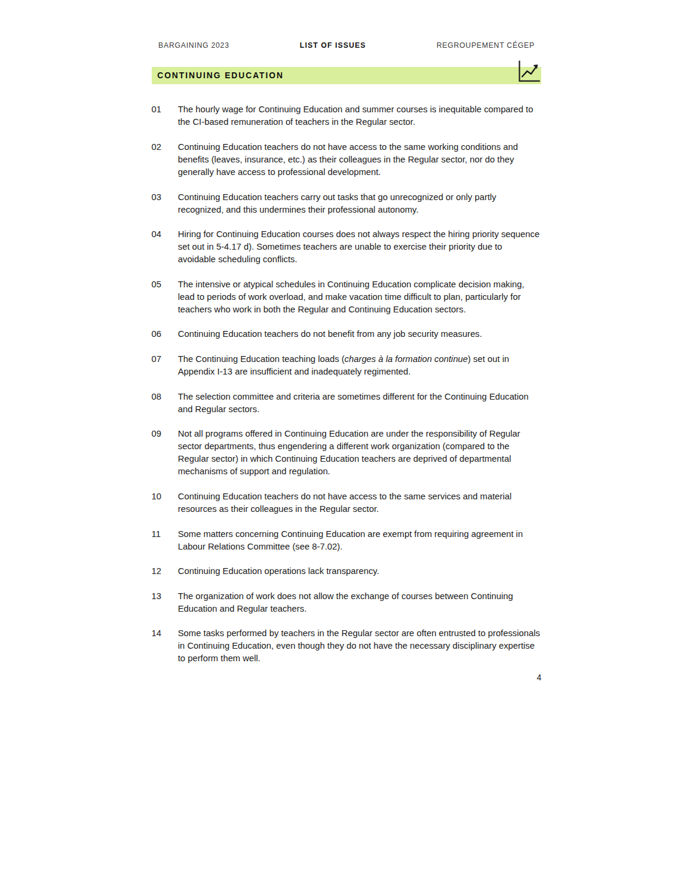BARGAINING 2023 LIST OF ISSUES REGROUPEMENT CÉGEP
Continuing Education
The hourly wage for Continuing Education and summer courses is inequitable compared to the CI-based remuneration of teachers in the Regular sector.
Continuing Education teachers do not have access to the same working conditions and benefits (leaves, insurance, etc.) as their colleagues in the Regular sector, nor do they generally have access to professional development.
Continuing Education teachers carry out tasks that go unrecognized or only partly recognized, and this undermines their professional autonomy.
Hiring for Continuing Education courses does not always respect the hiring priority sequence set out in 5-4.17 d). Sometimes teachers are unable to exercise their priority due to avoidable scheduling conflicts.
The intensive or atypical schedules in Continuing Education complicate decision making, lead to periods of work overload, and make vacation time difficult to plan, particularly for teachers who work in both the Regular and Continuing Education sectors.
Continuing Education teachers do not benefit from any job security measures.
The Continuing Education teaching loads (charges à la formation continue) set out in Appendix I-13 are insufficient and inadequately regimented.
The selection committee and criteria are sometimes different for the Continuing Education and Regular sectors.
Not all programs offered in Continuing Education are under the responsibility of Regular sector departments, thus engendering a different work organization (compared to the Regular sector) in which Continuing Education teachers are deprived of departmental mechanisms of support and regulation.
Continuing Education teachers do not have access to the same services and material resources as their colleagues in the Regular sector.
Some matters concerning Continuing Education are exempt from requiring agreement in Labour Relations Committee (see 8-7.02).
Continuing Education operations lack transparency.
The organization of work does not allow the exchange of courses between Continuing Education and Regular teachers.
Some tasks performed by teachers in the Regular sector are often entrusted to professionals in Continuing Education, even though they do not have the necessary disciplinary expertise to perform them well.
4